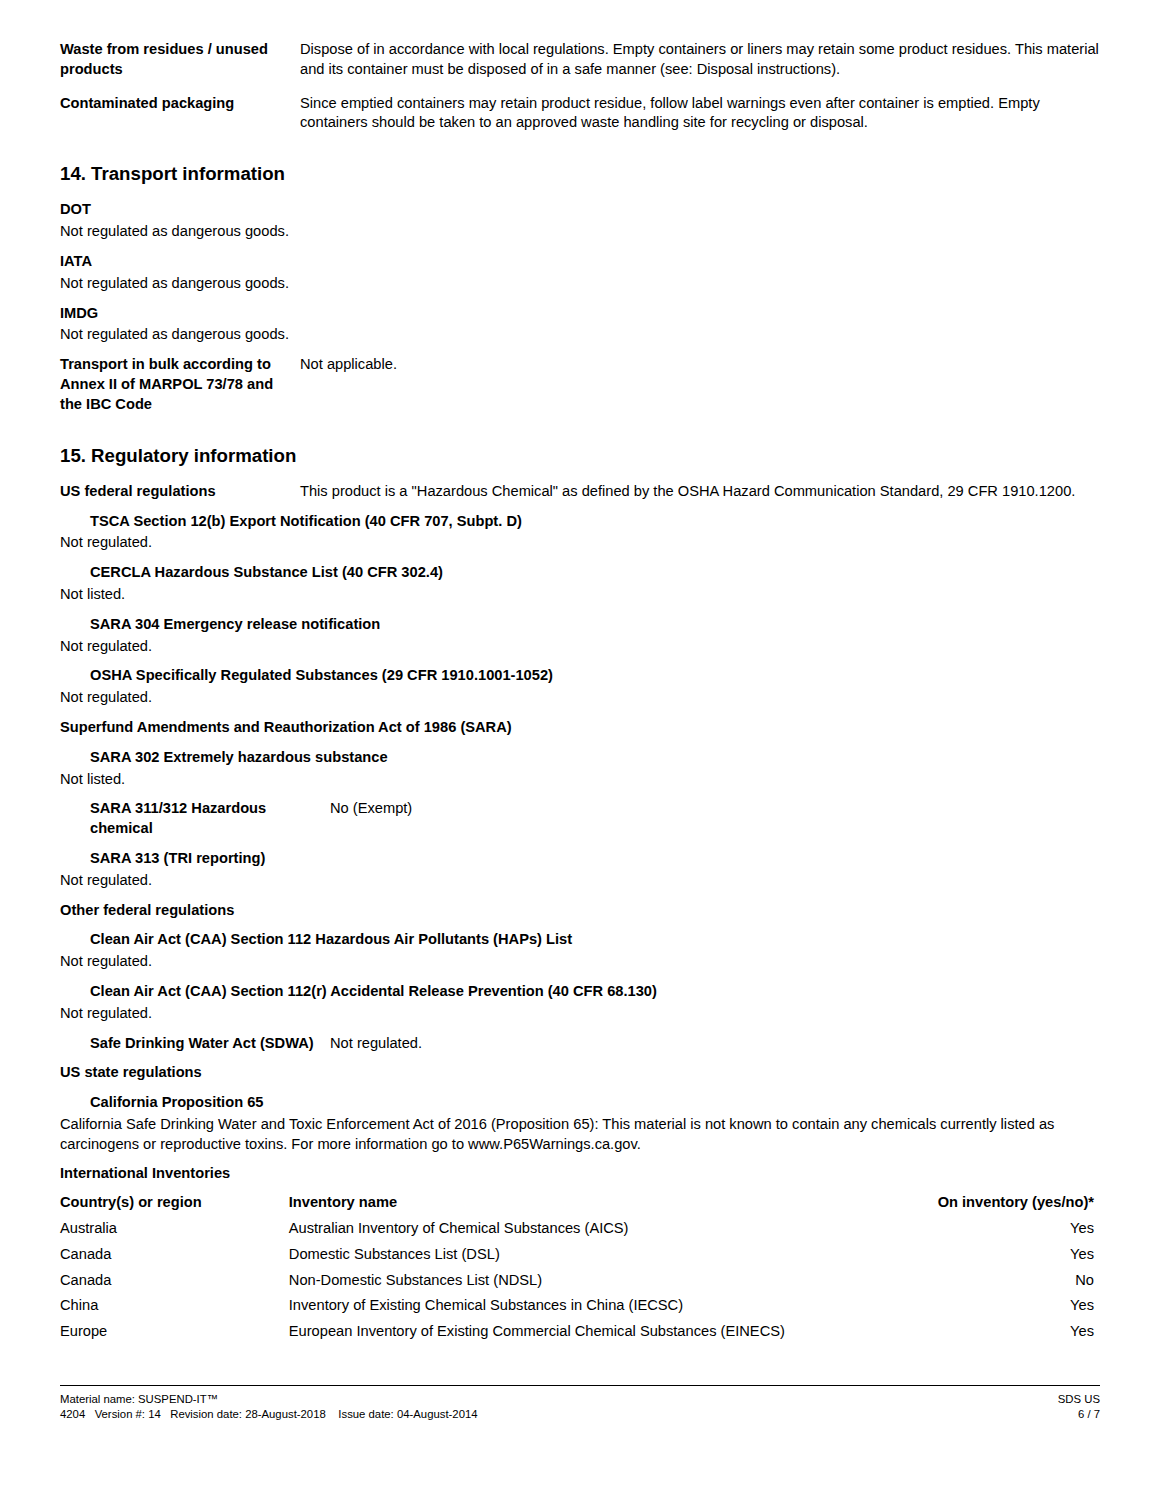Waste from residues / unused products
Dispose of in accordance with local regulations. Empty containers or liners may retain some product residues. This material and its container must be disposed of in a safe manner (see: Disposal instructions).
Contaminated packaging
Since emptied containers may retain product residue, follow label warnings even after container is emptied. Empty containers should be taken to an approved waste handling site for recycling or disposal.
14. Transport information
DOT
Not regulated as dangerous goods.
IATA
Not regulated as dangerous goods.
IMDG
Not regulated as dangerous goods.
Transport in bulk according to Annex II of MARPOL 73/78 and the IBC Code
Not applicable.
15. Regulatory information
US federal regulations
This product is a "Hazardous Chemical" as defined by the OSHA Hazard Communication Standard, 29 CFR 1910.1200.
TSCA Section 12(b) Export Notification (40 CFR 707, Subpt. D)
Not regulated.
CERCLA Hazardous Substance List (40 CFR 302.4)
Not listed.
SARA 304 Emergency release notification
Not regulated.
OSHA Specifically Regulated Substances (29 CFR 1910.1001-1052)
Not regulated.
Superfund Amendments and Reauthorization Act of 1986 (SARA)
SARA 302 Extremely hazardous substance
Not listed.
SARA 311/312 Hazardous chemical
No (Exempt)
SARA 313 (TRI reporting)
Not regulated.
Other federal regulations
Clean Air Act (CAA) Section 112 Hazardous Air Pollutants (HAPs) List
Not regulated.
Clean Air Act (CAA) Section 112(r) Accidental Release Prevention (40 CFR 68.130)
Not regulated.
Safe Drinking Water Act (SDWA)
Not regulated.
US state regulations
California Proposition 65
California Safe Drinking Water and Toxic Enforcement Act of 2016 (Proposition 65): This material is not known to contain any chemicals currently listed as carcinogens or reproductive toxins. For more information go to www.P65Warnings.ca.gov.
International Inventories
| Country(s) or region | Inventory name | On inventory (yes/no)* |
| --- | --- | --- |
| Australia | Australian Inventory of Chemical Substances (AICS) | Yes |
| Canada | Domestic Substances List (DSL) | Yes |
| Canada | Non-Domestic Substances List (NDSL) | No |
| China | Inventory of Existing Chemical Substances in China (IECSC) | Yes |
| Europe | European Inventory of Existing Commercial Chemical Substances (EINECS) | Yes |
Material name: SUSPEND-IT™
SDS US
4204 Version #: 14 Revision date: 28-August-2018 Issue date: 04-August-2014
6 / 7